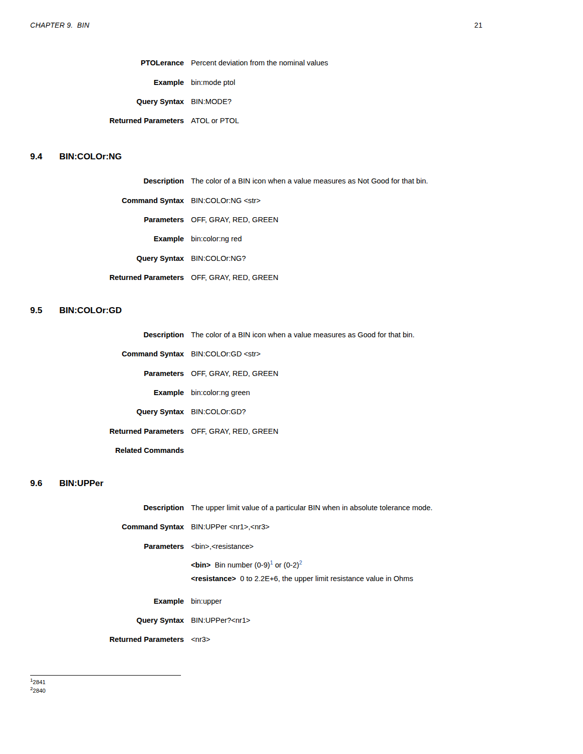CHAPTER 9. BIN 21
PTOLerance
Percent deviation from the nominal values
Example
bin:mode ptol
Query Syntax
BIN:MODE?
Returned Parameters
ATOL or PTOL
9.4 BIN:COLOr:NG
Description
The color of a BIN icon when a value measures as Not Good for that bin.
Command Syntax
BIN:COLOr:NG <str>
Parameters
OFF, GRAY, RED, GREEN
Example
bin:color:ng red
Query Syntax
BIN:COLOr:NG?
Returned Parameters
OFF, GRAY, RED, GREEN
9.5 BIN:COLOr:GD
Description
The color of a BIN icon when a value measures as Good for that bin.
Command Syntax
BIN:COLOr:GD <str>
Parameters
OFF, GRAY, RED, GREEN
Example
bin:color:ng green
Query Syntax
BIN:COLOr:GD?
Returned Parameters
OFF, GRAY, RED, GREEN
Related Commands
9.6 BIN:UPPer
Description
The upper limit value of a particular BIN when in absolute tolerance mode.
Command Syntax
BIN:UPPer <nr1>,<nr3>
Parameters
<bin>,<resistance>
<bin> Bin number (0-9)1 or (0-2)2
<resistance> 0 to 2.2E+6, the upper limit resistance value in Ohms
Example
bin:upper
Query Syntax
BIN:UPPer?<nr1>
Returned Parameters
<nr3>
12841
22840